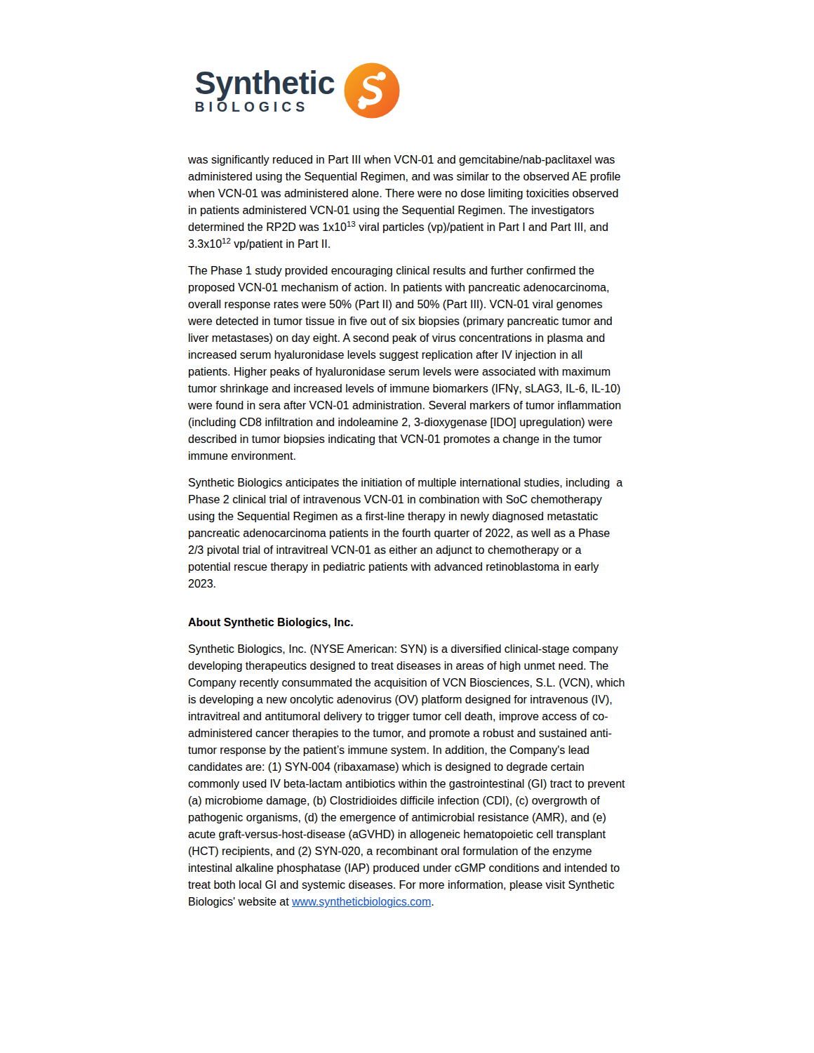Synthetic BIOLOGICS
was significantly reduced in Part III when VCN-01 and gemcitabine/nab-paclitaxel was administered using the Sequential Regimen, and was similar to the observed AE profile when VCN-01 was administered alone. There were no dose limiting toxicities observed in patients administered VCN-01 using the Sequential Regimen. The investigators determined the RP2D was 1x1013 viral particles (vp)/patient in Part I and Part III, and 3.3x1012 vp/patient in Part II.
The Phase 1 study provided encouraging clinical results and further confirmed the proposed VCN-01 mechanism of action. In patients with pancreatic adenocarcinoma, overall response rates were 50% (Part II) and 50% (Part III). VCN-01 viral genomes were detected in tumor tissue in five out of six biopsies (primary pancreatic tumor and liver metastases) on day eight. A second peak of virus concentrations in plasma and increased serum hyaluronidase levels suggest replication after IV injection in all patients. Higher peaks of hyaluronidase serum levels were associated with maximum tumor shrinkage and increased levels of immune biomarkers (IFNγ, sLAG3, IL-6, IL-10) were found in sera after VCN-01 administration. Several markers of tumor inflammation (including CD8 infiltration and indoleamine 2, 3-dioxygenase [IDO] upregulation) were described in tumor biopsies indicating that VCN-01 promotes a change in the tumor immune environment.
Synthetic Biologics anticipates the initiation of multiple international studies, including a Phase 2 clinical trial of intravenous VCN-01 in combination with SoC chemotherapy using the Sequential Regimen as a first-line therapy in newly diagnosed metastatic pancreatic adenocarcinoma patients in the fourth quarter of 2022, as well as a Phase 2/3 pivotal trial of intravitreal VCN-01 as either an adjunct to chemotherapy or a potential rescue therapy in pediatric patients with advanced retinoblastoma in early 2023.
About Synthetic Biologics, Inc.
Synthetic Biologics, Inc. (NYSE American: SYN) is a diversified clinical-stage company developing therapeutics designed to treat diseases in areas of high unmet need. The Company recently consummated the acquisition of VCN Biosciences, S.L. (VCN), which is developing a new oncolytic adenovirus (OV) platform designed for intravenous (IV), intravitreal and antitumoral delivery to trigger tumor cell death, improve access of co-administered cancer therapies to the tumor, and promote a robust and sustained anti-tumor response by the patient’s immune system. In addition, the Company's lead candidates are: (1) SYN-004 (ribaxamase) which is designed to degrade certain commonly used IV beta-lactam antibiotics within the gastrointestinal (GI) tract to prevent (a) microbiome damage, (b) Clostridioides difficile infection (CDI), (c) overgrowth of pathogenic organisms, (d) the emergence of antimicrobial resistance (AMR), and (e) acute graft-versus-host-disease (aGVHD) in allogeneic hematopoietic cell transplant (HCT) recipients, and (2) SYN-020, a recombinant oral formulation of the enzyme intestinal alkaline phosphatase (IAP) produced under cGMP conditions and intended to treat both local GI and systemic diseases. For more information, please visit Synthetic Biologics' website at www.syntheticbiologics.com.